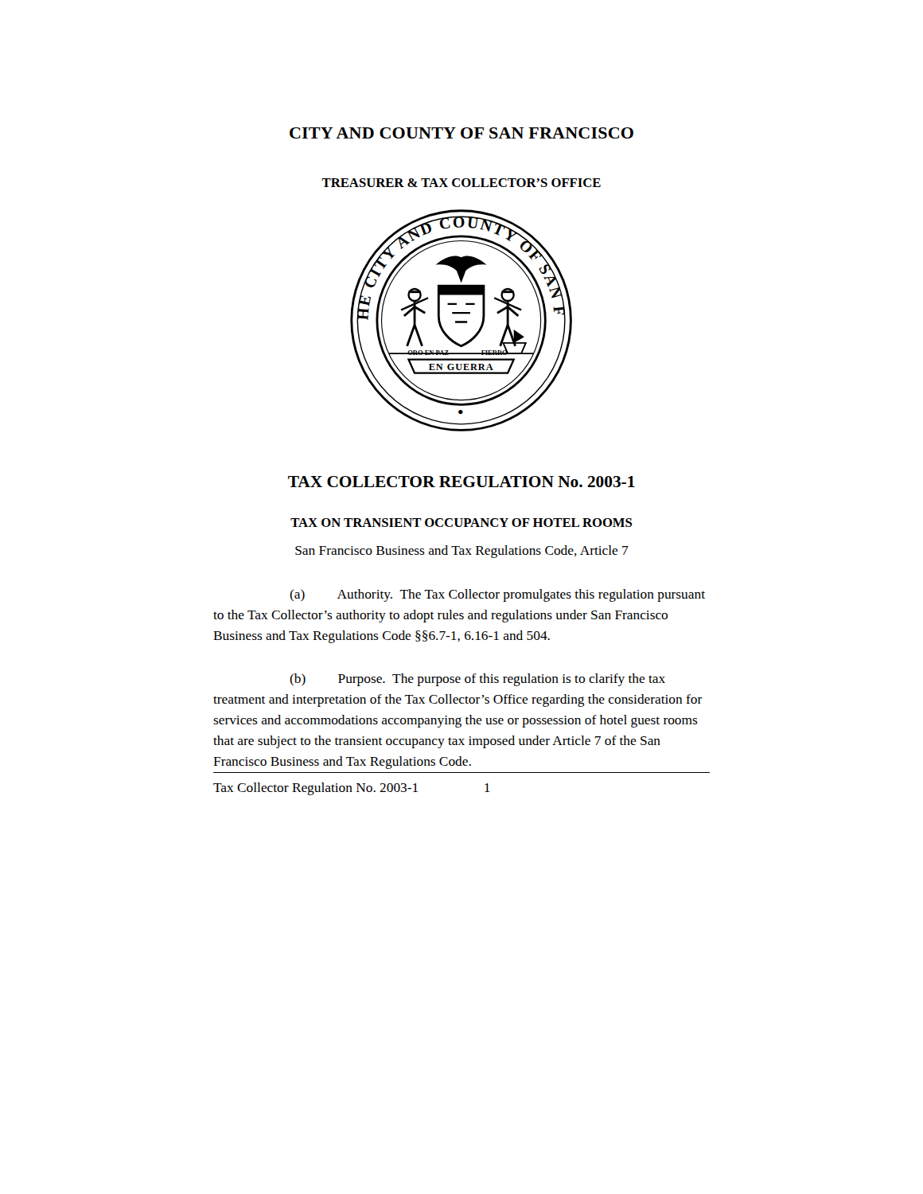CITY AND COUNTY OF SAN FRANCISCO
TREASURER & TAX COLLECTOR’S OFFICE
SEAL OF THE CITY AND COUNTY OF SAN FRANCISCO EN GUERRA ORO EN PAZ FIERRO •
TAX COLLECTOR REGULATION No. 2003-1
TAX ON TRANSIENT OCCUPANCY OF HOTEL ROOMS
San Francisco Business and Tax Regulations Code, Article 7
(a) Authority. The Tax Collector promulgates this regulation pursuant to the Tax Collector’s authority to adopt rules and regulations under San Francisco Business and Tax Regulations Code §§6.7-1, 6.16-1 and 504.
(b) Purpose. The purpose of this regulation is to clarify the tax treatment and interpretation of the Tax Collector’s Office regarding the consideration for services and accommodations accompanying the use or possession of hotel guest rooms that are subject to the transient occupancy tax imposed under Article 7 of the San Francisco Business and Tax Regulations Code.
Tax Collector Regulation No. 2003-1 1